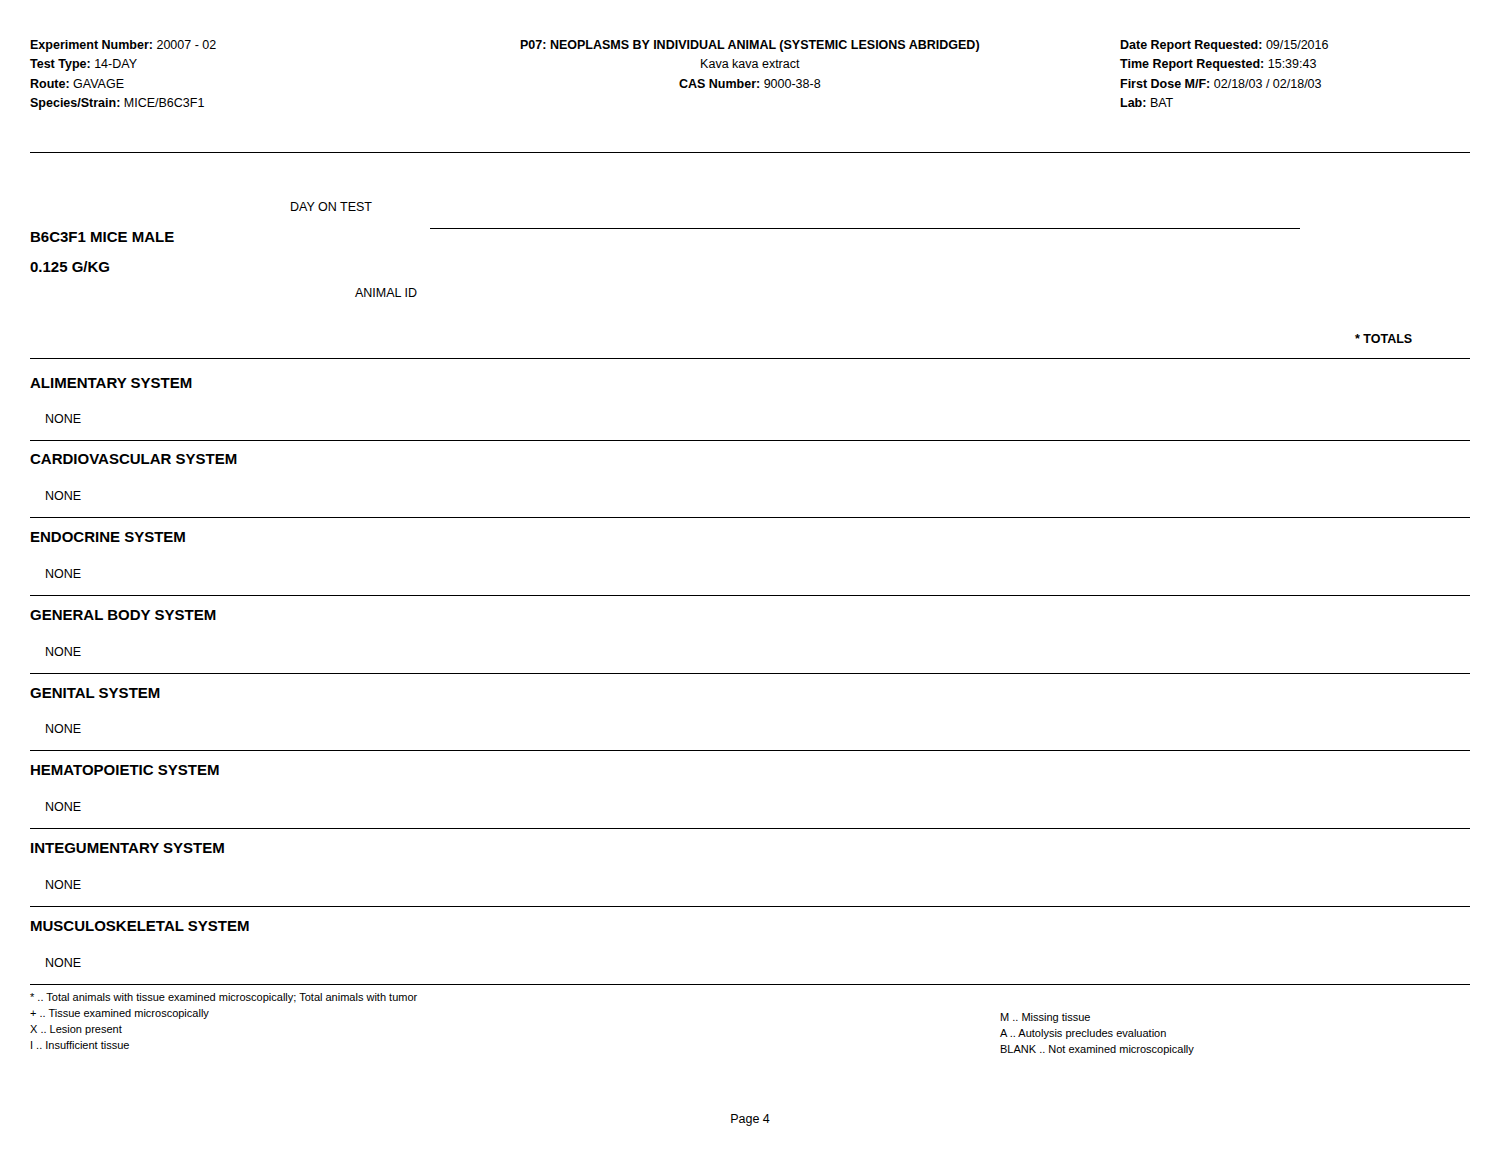Experiment Number: 20007 - 02
Test Type: 14-DAY
Route: GAVAGE
Species/Strain: MICE/B6C3F1
P07: NEOPLASMS BY INDIVIDUAL ANIMAL (SYSTEMIC LESIONS ABRIDGED)
Kava kava extract
CAS Number: 9000-38-8
Date Report Requested: 09/15/2016
Time Report Requested: 15:39:43
First Dose M/F: 02/18/03 / 02/18/03
Lab: BAT
DAY ON TEST
B6C3F1 MICE MALE
0.125 G/KG
ANIMAL ID
* TOTALS
ALIMENTARY SYSTEM
NONE
CARDIOVASCULAR SYSTEM
NONE
ENDOCRINE SYSTEM
NONE
GENERAL BODY SYSTEM
NONE
GENITAL SYSTEM
NONE
HEMATOPOIETIC SYSTEM
NONE
INTEGUMENTARY SYSTEM
NONE
MUSCULOSKELETAL SYSTEM
NONE
* .. Total animals with tissue examined microscopically; Total animals with tumor
+ .. Tissue examined microscopically
X .. Lesion present
I .. Insufficient tissue
M .. Missing tissue
A .. Autolysis precludes evaluation
BLANK .. Not examined microscopically
Page 4